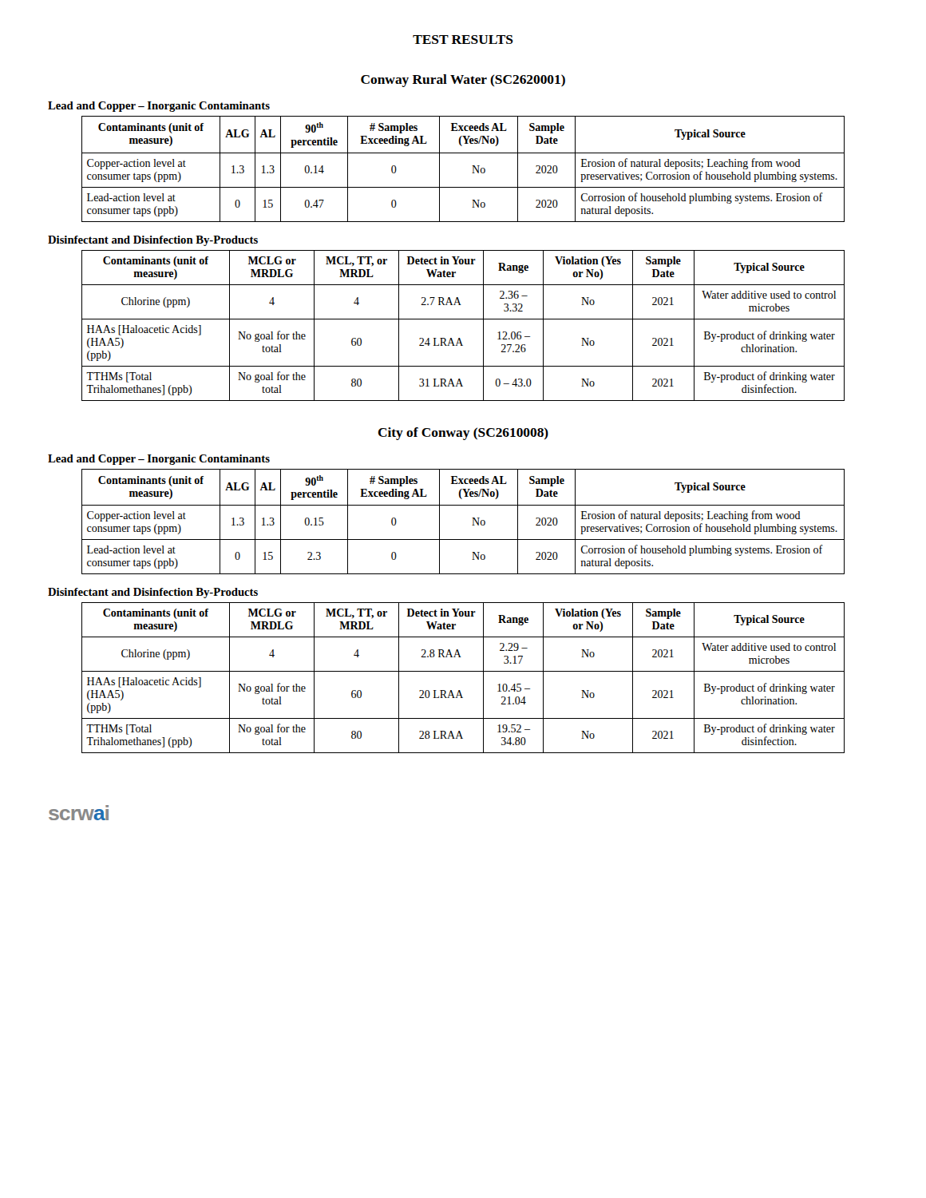TEST RESULTS
Conway Rural Water (SC2620001)
Lead and Copper – Inorganic Contaminants
| Contaminants (unit of measure) | ALG | AL | 90 th percentile | # Samples Exceeding AL | Exceeds AL (Yes/No) | Sample Date | Typical Source |
| --- | --- | --- | --- | --- | --- | --- | --- |
| Copper-action level at consumer taps (ppm) | 1.3 | 1.3 | 0.14 | 0 | No | 2020 | Erosion of natural deposits; Leaching from wood preservatives; Corrosion of household plumbing systems. |
| Lead-action level at consumer taps (ppb) | 0 | 15 | 0.47 | 0 | No | 2020 | Corrosion of household plumbing systems. Erosion of natural deposits. |
Disinfectant and Disinfection By-Products
| Contaminants (unit of measure) | MCLG or MRDLG | MCL, TT, or MRDL | Detect in Your Water | Range | Violation (Yes or No) | Sample Date | Typical Source |
| --- | --- | --- | --- | --- | --- | --- | --- |
| Chlorine (ppm) | 4 | 4 | 2.7 RAA | 2.36 – 3.32 | No | 2021 | Water additive used to control microbes |
| HAAs [Haloacetic Acids] (HAA5) (ppb) | No goal for the total | 60 | 24 LRAA | 12.06 – 27.26 | No | 2021 | By-product of drinking water chlorination. |
| TTHMs [Total Trihalomethanes] (ppb) | No goal for the total | 80 | 31 LRAA | 0 – 43.0 | No | 2021 | By-product of drinking water disinfection. |
City of Conway (SC2610008)
Lead and Copper – Inorganic Contaminants
| Contaminants (unit of measure) | ALG | AL | 90 th percentile | # Samples Exceeding AL | Exceeds AL (Yes/No) | Sample Date | Typical Source |
| --- | --- | --- | --- | --- | --- | --- | --- |
| Copper-action level at consumer taps (ppm) | 1.3 | 1.3 | 0.15 | 0 | No | 2020 | Erosion of natural deposits; Leaching from wood preservatives; Corrosion of household plumbing systems. |
| Lead-action level at consumer taps (ppb) | 0 | 15 | 2.3 | 0 | No | 2020 | Corrosion of household plumbing systems. Erosion of natural deposits. |
Disinfectant and Disinfection By-Products
| Contaminants (unit of measure) | MCLG or MRDLG | MCL, TT, or MRDL | Detect in Your Water | Range | Violation (Yes or No) | Sample Date | Typical Source |
| --- | --- | --- | --- | --- | --- | --- | --- |
| Chlorine (ppm) | 4 | 4 | 2.8 RAA | 2.29 – 3.17 | No | 2021 | Water additive used to control microbes |
| HAAs [Haloacetic Acids] (HAA5) (ppb) | No goal for the total | 60 | 20 LRAA | 10.45 – 21.04 | No | 2021 | By-product of drinking water chlorination. |
| TTHMs [Total Trihalomethanes] (ppb) | No goal for the total | 80 | 28 LRAA | 19.52 – 34.80 | No | 2021 | By-product of drinking water disinfection. |
scrwai